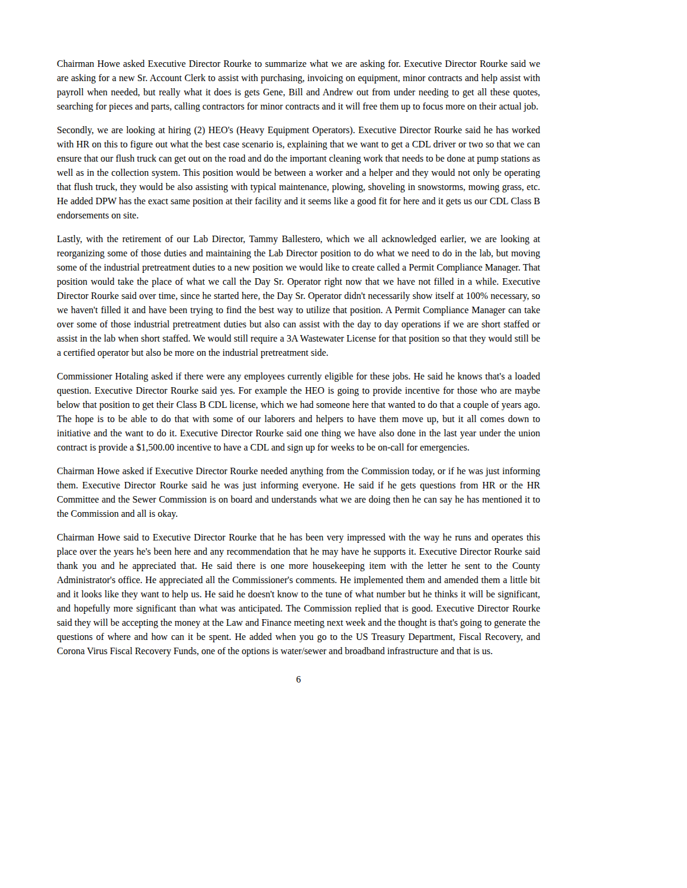Chairman Howe asked Executive Director Rourke to summarize what we are asking for. Executive Director Rourke said we are asking for a new Sr. Account Clerk to assist with purchasing, invoicing on equipment, minor contracts and help assist with payroll when needed, but really what it does is gets Gene, Bill and Andrew out from under needing to get all these quotes, searching for pieces and parts, calling contractors for minor contracts and it will free them up to focus more on their actual job.
Secondly, we are looking at hiring (2) HEO's (Heavy Equipment Operators). Executive Director Rourke said he has worked with HR on this to figure out what the best case scenario is, explaining that we want to get a CDL driver or two so that we can ensure that our flush truck can get out on the road and do the important cleaning work that needs to be done at pump stations as well as in the collection system. This position would be between a worker and a helper and they would not only be operating that flush truck, they would be also assisting with typical maintenance, plowing, shoveling in snowstorms, mowing grass, etc. He added DPW has the exact same position at their facility and it seems like a good fit for here and it gets us our CDL Class B endorsements on site.
Lastly, with the retirement of our Lab Director, Tammy Ballestero, which we all acknowledged earlier, we are looking at reorganizing some of those duties and maintaining the Lab Director position to do what we need to do in the lab, but moving some of the industrial pretreatment duties to a new position we would like to create called a Permit Compliance Manager. That position would take the place of what we call the Day Sr. Operator right now that we have not filled in a while. Executive Director Rourke said over time, since he started here, the Day Sr. Operator didn't necessarily show itself at 100% necessary, so we haven't filled it and have been trying to find the best way to utilize that position. A Permit Compliance Manager can take over some of those industrial pretreatment duties but also can assist with the day to day operations if we are short staffed or assist in the lab when short staffed. We would still require a 3A Wastewater License for that position so that they would still be a certified operator but also be more on the industrial pretreatment side.
Commissioner Hotaling asked if there were any employees currently eligible for these jobs. He said he knows that's a loaded question. Executive Director Rourke said yes. For example the HEO is going to provide incentive for those who are maybe below that position to get their Class B CDL license, which we had someone here that wanted to do that a couple of years ago. The hope is to be able to do that with some of our laborers and helpers to have them move up, but it all comes down to initiative and the want to do it. Executive Director Rourke said one thing we have also done in the last year under the union contract is provide a $1,500.00 incentive to have a CDL and sign up for weeks to be on-call for emergencies.
Chairman Howe asked if Executive Director Rourke needed anything from the Commission today, or if he was just informing them. Executive Director Rourke said he was just informing everyone. He said if he gets questions from HR or the HR Committee and the Sewer Commission is on board and understands what we are doing then he can say he has mentioned it to the Commission and all is okay.
Chairman Howe said to Executive Director Rourke that he has been very impressed with the way he runs and operates this place over the years he's been here and any recommendation that he may have he supports it. Executive Director Rourke said thank you and he appreciated that. He said there is one more housekeeping item with the letter he sent to the County Administrator's office. He appreciated all the Commissioner's comments. He implemented them and amended them a little bit and it looks like they want to help us. He said he doesn't know to the tune of what number but he thinks it will be significant, and hopefully more significant than what was anticipated. The Commission replied that is good. Executive Director Rourke said they will be accepting the money at the Law and Finance meeting next week and the thought is that's going to generate the questions of where and how can it be spent. He added when you go to the US Treasury Department, Fiscal Recovery, and Corona Virus Fiscal Recovery Funds, one of the options is water/sewer and broadband infrastructure and that is us.
6